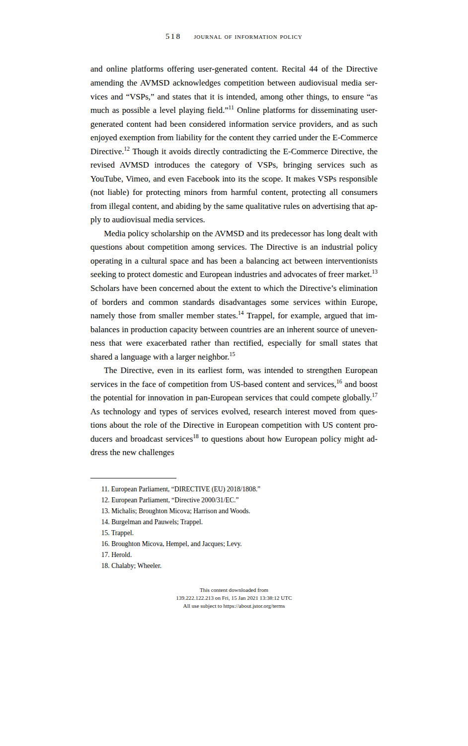518journal of information policy
and online platforms offering user-generated content. Recital 44 of the Directive amending the AVMSD acknowledges competition between audiovisual media services and “VSPs,” and states that it is intended, among other things, to ensure “as much as possible a level playing field.”11 Online platforms for disseminating user-generated content had been considered information service providers, and as such enjoyed exemption from liability for the content they carried under the E-Commerce Directive.12 Though it avoids directly contradicting the E-Commerce Directive, the revised AVMSD introduces the category of VSPs, bringing services such as YouTube, Vimeo, and even Facebook into its the scope. It makes VSPs responsible (not liable) for protecting minors from harmful content, protecting all consumers from illegal content, and abiding by the same qualitative rules on advertising that apply to audiovisual media services.
Media policy scholarship on the AVMSD and its predecessor has long dealt with questions about competition among services. The Directive is an industrial policy operating in a cultural space and has been a balancing act between interventionists seeking to protect domestic and European industries and advocates of freer market.13 Scholars have been concerned about the extent to which the Directive’s elimination of borders and common standards disadvantages some services within Europe, namely those from smaller member states.14 Trappel, for example, argued that imbalances in production capacity between countries are an inherent source of unevenness that were exacerbated rather than rectified, especially for small states that shared a language with a larger neighbor.15
The Directive, even in its earliest form, was intended to strengthen European services in the face of competition from US-based content and services,16 and boost the potential for innovation in pan-European services that could compete globally.17 As technology and types of services evolved, research interest moved from questions about the role of the Directive in European competition with US content producers and broadcast services18 to questions about how European policy might address the new challenges
11. European Parliament, “DIRECTIVE (EU) 2018/1808.”
12. European Parliament, “Directive 2000/31/EC.”
13. Michalis; Broughton Micova; Harrison and Woods.
14. Burgelman and Pauwels; Trappel.
15. Trappel.
16. Broughton Micova, Hempel, and Jacques; Levy.
17. Herold.
18. Chalaby; Wheeler.
This content downloaded from
139.222.122.213 on Fri, 15 Jan 2021 13:38:12 UTC
All use subject to https://about.jstor.org/terms